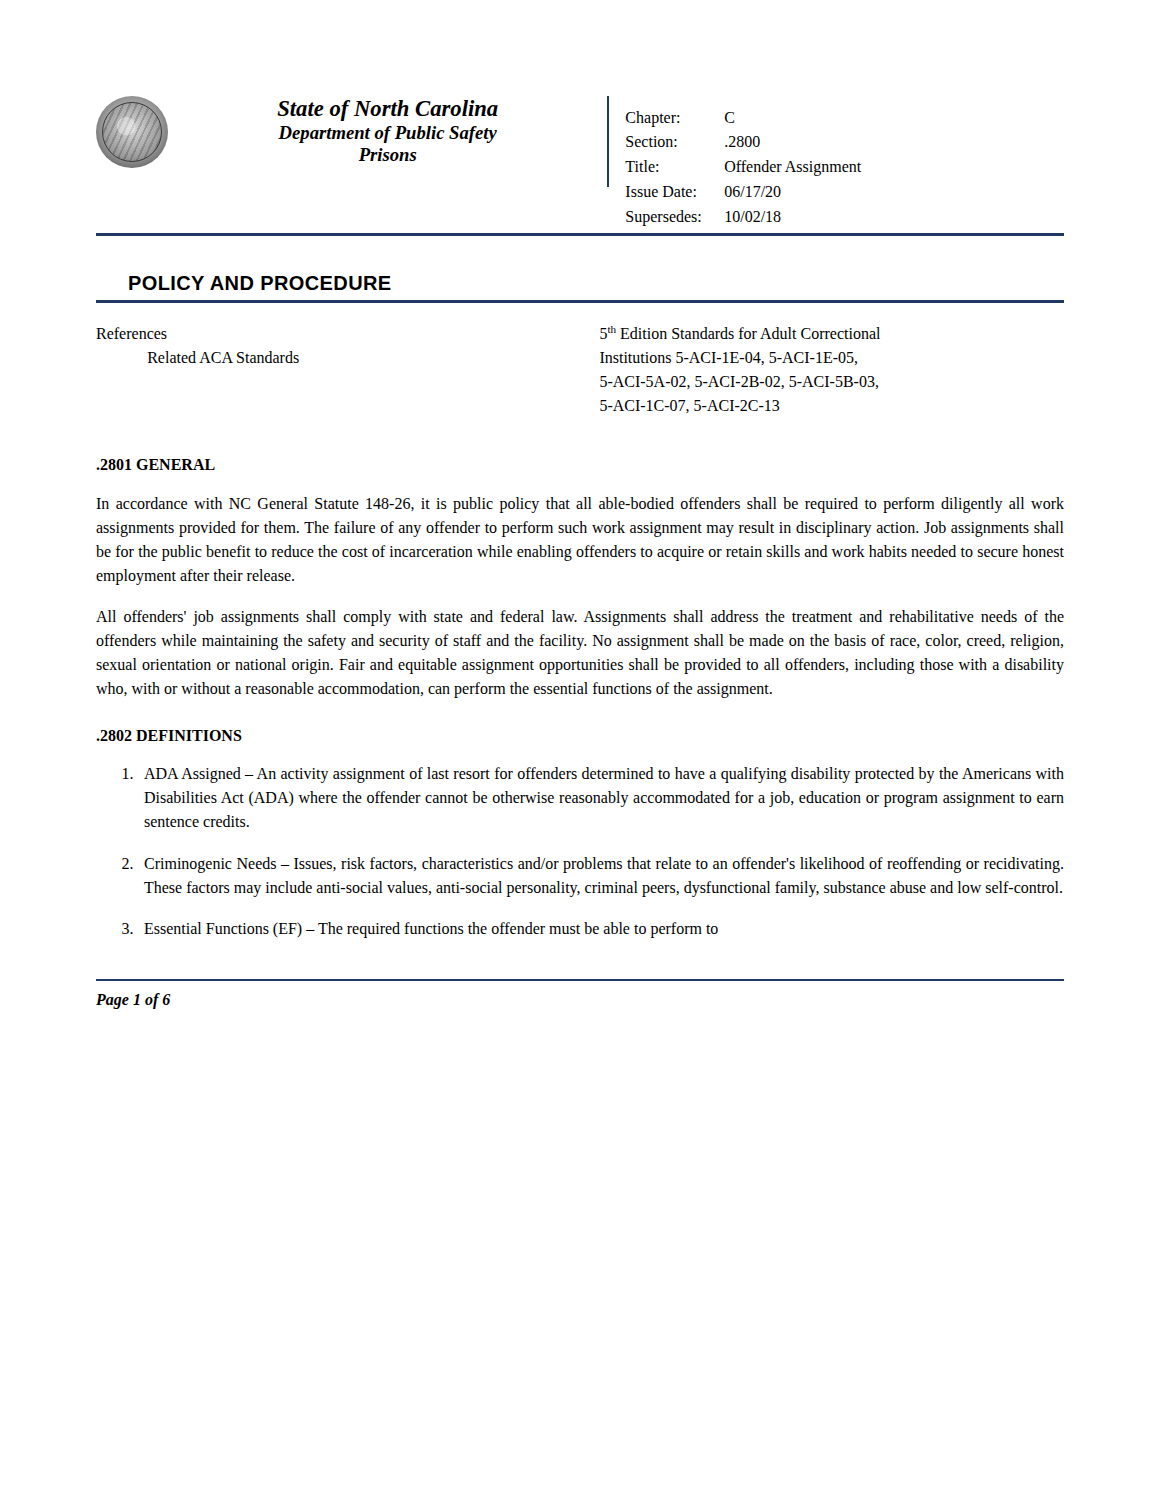State of North Carolina
Department of Public Safety
Prisons
| Chapter: | C |
| Section: | .2800 |
| Title: | Offender Assignment |
| Issue Date: | 06/17/20 |
| Supersedes: | 10/02/18 |
POLICY AND PROCEDURE
References
Related ACA Standards
5th Edition Standards for Adult Correctional
Institutions 5-ACI-1E-04, 5-ACI-1E-05,
5-ACI-5A-02, 5-ACI-2B-02, 5-ACI-5B-03,
5-ACI-1C-07, 5-ACI-2C-13
.2801 GENERAL
In accordance with NC General Statute 148-26, it is public policy that all able-bodied offenders shall be required to perform diligently all work assignments provided for them. The failure of any offender to perform such work assignment may result in disciplinary action. Job assignments shall be for the public benefit to reduce the cost of incarceration while enabling offenders to acquire or retain skills and work habits needed to secure honest employment after their release.
All offenders' job assignments shall comply with state and federal law. Assignments shall address the treatment and rehabilitative needs of the offenders while maintaining the safety and security of staff and the facility. No assignment shall be made on the basis of race, color, creed, religion, sexual orientation or national origin. Fair and equitable assignment opportunities shall be provided to all offenders, including those with a disability who, with or without a reasonable accommodation, can perform the essential functions of the assignment.
.2802 DEFINITIONS
ADA Assigned – An activity assignment of last resort for offenders determined to have a qualifying disability protected by the Americans with Disabilities Act (ADA) where the offender cannot be otherwise reasonably accommodated for a job, education or program assignment to earn sentence credits.
Criminogenic Needs – Issues, risk factors, characteristics and/or problems that relate to an offender's likelihood of reoffending or recidivating. These factors may include anti‑social values, anti‑social personality, criminal peers, dysfunctional family, substance abuse and low self-control.
Essential Functions (EF) – The required functions the offender must be able to perform to
Page 1 of 6